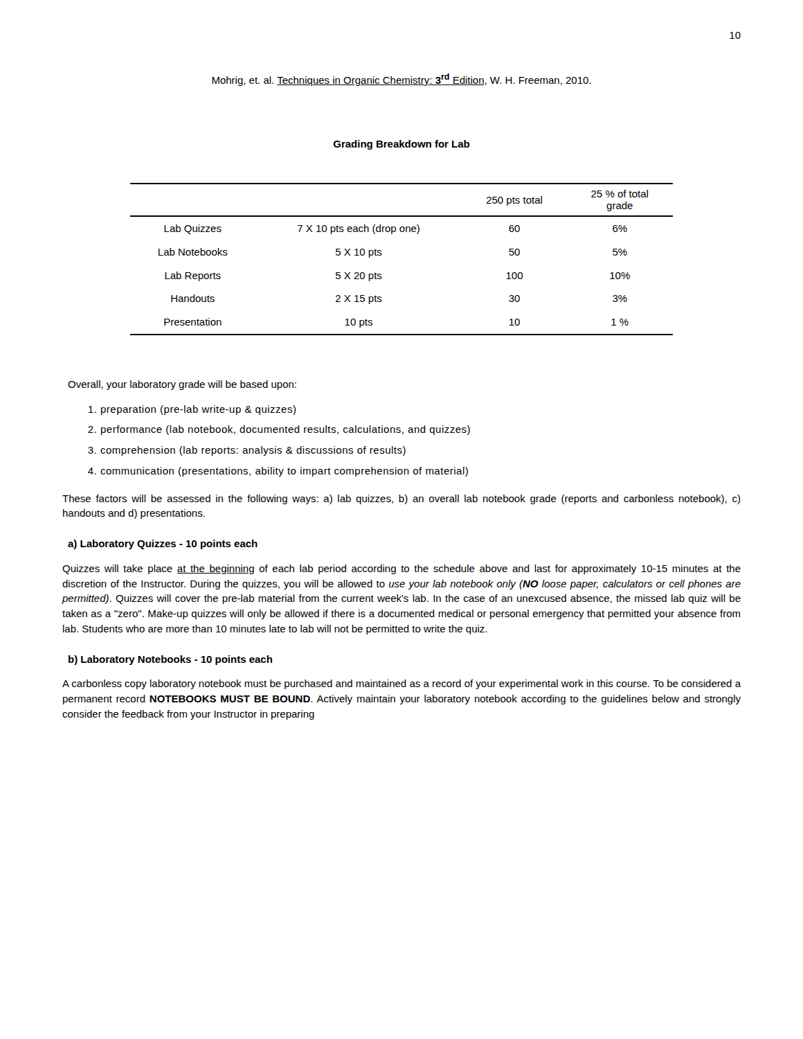10
Mohrig, et. al. Techniques in Organic Chemistry: 3rd Edition, W. H. Freeman, 2010.
Grading Breakdown for Lab
| | | 250 pts total | 25 % of total grade |
| Lab Quizzes | 7 X 10 pts each (drop one) | 60 | 6% |
| Lab Notebooks | 5 X 10 pts | 50 | 5% |
| Lab Reports | 5 X 20 pts | 100 | 10% |
| Handouts | 2 X 15 pts | 30 | 3% |
| Presentation | 10 pts | 10 | 1 % |
Overall, your laboratory grade will be based upon:
preparation (pre-lab write-up & quizzes)
performance (lab notebook, documented results, calculations, and quizzes)
comprehension (lab reports: analysis & discussions of results)
communication (presentations, ability to impart comprehension of material)
These factors will be assessed in the following ways: a) lab quizzes, b) an overall lab notebook grade (reports and carbonless notebook), c) handouts and d) presentations.
a) Laboratory Quizzes - 10 points each
Quizzes will take place at the beginning of each lab period according to the schedule above and last for approximately 10-15 minutes at the discretion of the Instructor. During the quizzes, you will be allowed to use your lab notebook only (NO loose paper, calculators or cell phones are permitted). Quizzes will cover the pre-lab material from the current week's lab. In the case of an unexcused absence, the missed lab quiz will be taken as a "zero". Make-up quizzes will only be allowed if there is a documented medical or personal emergency that permitted your absence from lab. Students who are more than 10 minutes late to lab will not be permitted to write the quiz.
b) Laboratory Notebooks - 10 points each
A carbonless copy laboratory notebook must be purchased and maintained as a record of your experimental work in this course. To be considered a permanent record NOTEBOOKS MUST BE BOUND. Actively maintain your laboratory notebook according to the guidelines below and strongly consider the feedback from your Instructor in preparing